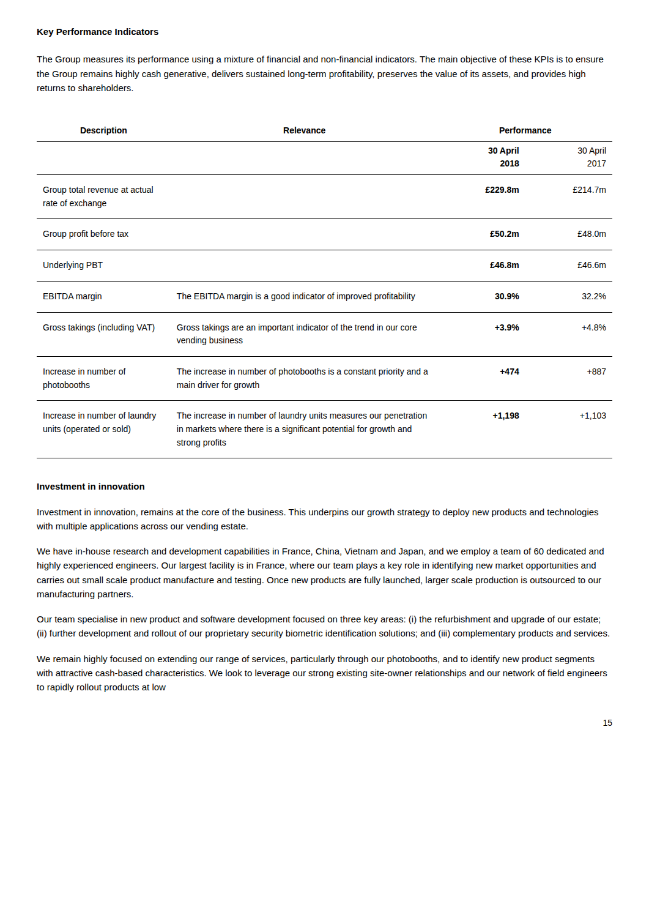Key Performance Indicators
The Group measures its performance using a mixture of financial and non-financial indicators. The main objective of these KPIs is to ensure the Group remains highly cash generative, delivers sustained long-term profitability, preserves the value of its assets, and provides high returns to shareholders.
| Description | Relevance | Performance |
| --- | --- | --- |
| | | 30 April 2018 | 30 April 2017 |
| Group total revenue at actual rate of exchange | | £229.8m | £214.7m |
| Group profit before tax | | £50.2m | £48.0m |
| Underlying PBT | | £46.8m | £46.6m |
| EBITDA margin | The EBITDA margin is a good indicator of improved profitability | 30.9% | 32.2% |
| Gross takings (including VAT) | Gross takings are an important indicator of the trend in our core vending business | +3.9% | +4.8% |
| Increase in number of photobooths | The increase in number of photobooths is a constant priority and a main driver for growth | +474 | +887 |
| Increase in number of laundry units (operated or sold) | The increase in number of laundry units measures our penetration in markets where there is a significant potential for growth and strong profits | +1,198 | +1,103 |
Investment in innovation
Investment in innovation, remains at the core of the business. This underpins our growth strategy to deploy new products and technologies with multiple applications across our vending estate.
We have in-house research and development capabilities in France, China, Vietnam and Japan, and we employ a team of 60 dedicated and highly experienced engineers. Our largest facility is in France, where our team plays a key role in identifying new market opportunities and carries out small scale product manufacture and testing. Once new products are fully launched, larger scale production is outsourced to our manufacturing partners.
Our team specialise in new product and software development focused on three key areas: (i) the refurbishment and upgrade of our estate; (ii) further development and rollout of our proprietary security biometric identification solutions; and (iii) complementary products and services.
We remain highly focused on extending our range of services, particularly through our photobooths, and to identify new product segments with attractive cash-based characteristics. We look to leverage our strong existing site-owner relationships and our network of field engineers to rapidly rollout products at low
15